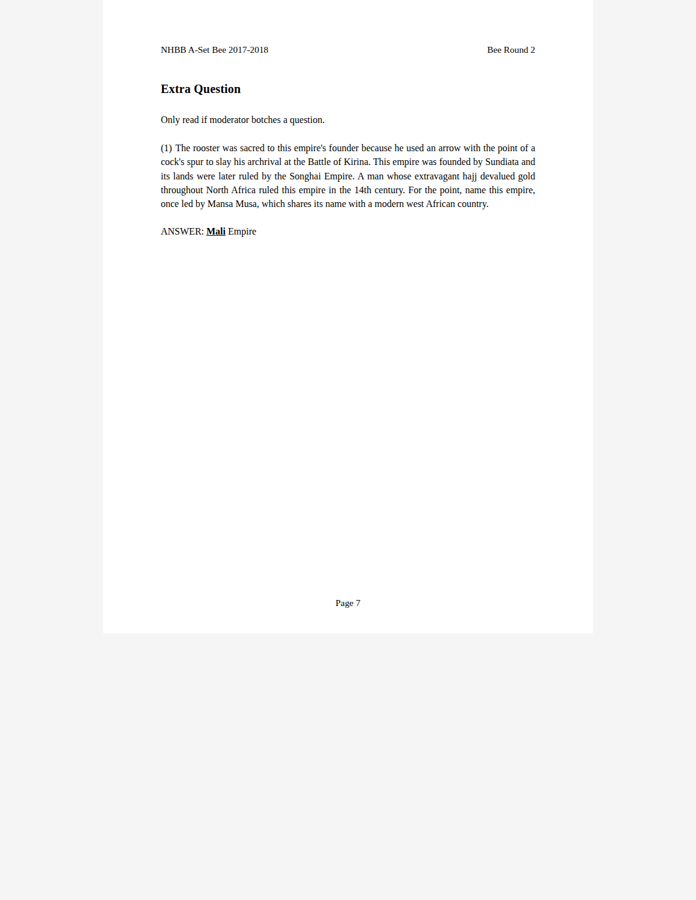NHBB A-Set Bee 2017-2018 Bee Round 2
Extra Question
Only read if moderator botches a question.
(1) The rooster was sacred to this empire's founder because he used an arrow with the point of a cock's spur to slay his archrival at the Battle of Kirina. This empire was founded by Sundiata and its lands were later ruled by the Songhai Empire. A man whose extravagant hajj devalued gold throughout North Africa ruled this empire in the 14th century. For the point, name this empire, once led by Mansa Musa, which shares its name with a modern west African country.
ANSWER: Mali Empire
Page 7